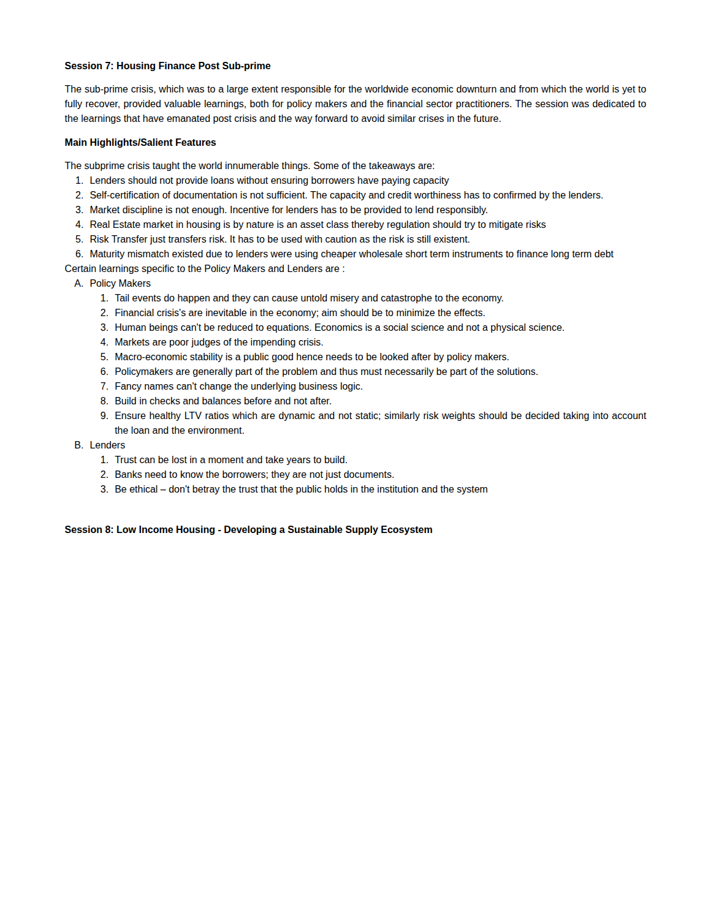Session 7: Housing Finance Post Sub-prime
The sub-prime crisis, which was to a large extent responsible for the worldwide economic downturn and from which the world is yet to fully recover, provided valuable learnings, both for policy makers and the financial sector practitioners. The session was dedicated to the learnings that have emanated post crisis and the way forward to avoid similar crises in the future.
Main Highlights/Salient Features
The subprime crisis taught the world innumerable things. Some of the takeaways are:
Lenders should not provide loans without ensuring borrowers have paying capacity
Self-certification of documentation is not sufficient. The capacity and credit worthiness has to confirmed by the lenders.
Market discipline is not enough. Incentive for lenders has to be provided to lend responsibly.
Real Estate market in housing is by nature is an asset class thereby regulation should try to mitigate risks
Risk Transfer just transfers risk. It has to be used with caution as the risk is still existent.
Maturity mismatch existed due to lenders were using cheaper wholesale short term instruments to finance long term debt
Certain learnings specific to the Policy Makers and Lenders are :
Policy Makers
Tail events do happen and they can cause untold misery and catastrophe to the economy.
Financial crisis's are inevitable in the economy; aim should be to minimize the effects.
Human beings can't be reduced to equations. Economics is a social science and not a physical science.
Markets are poor judges of the impending crisis.
Macro-economic stability is a public good hence needs to be looked after by policy makers.
Policymakers are generally part of the problem and thus must necessarily be part of the solutions.
Fancy names can't change the underlying business logic.
Build in checks and balances before and not after.
Ensure healthy LTV ratios which are dynamic and not static; similarly risk weights should be decided taking into account the loan and the environment.
Lenders
Trust can be lost in a moment and take years to build.
Banks need to know the borrowers; they are not just documents.
Be ethical – don't betray the trust that the public holds in the institution and the system
Session 8: Low Income Housing - Developing a Sustainable Supply Ecosystem